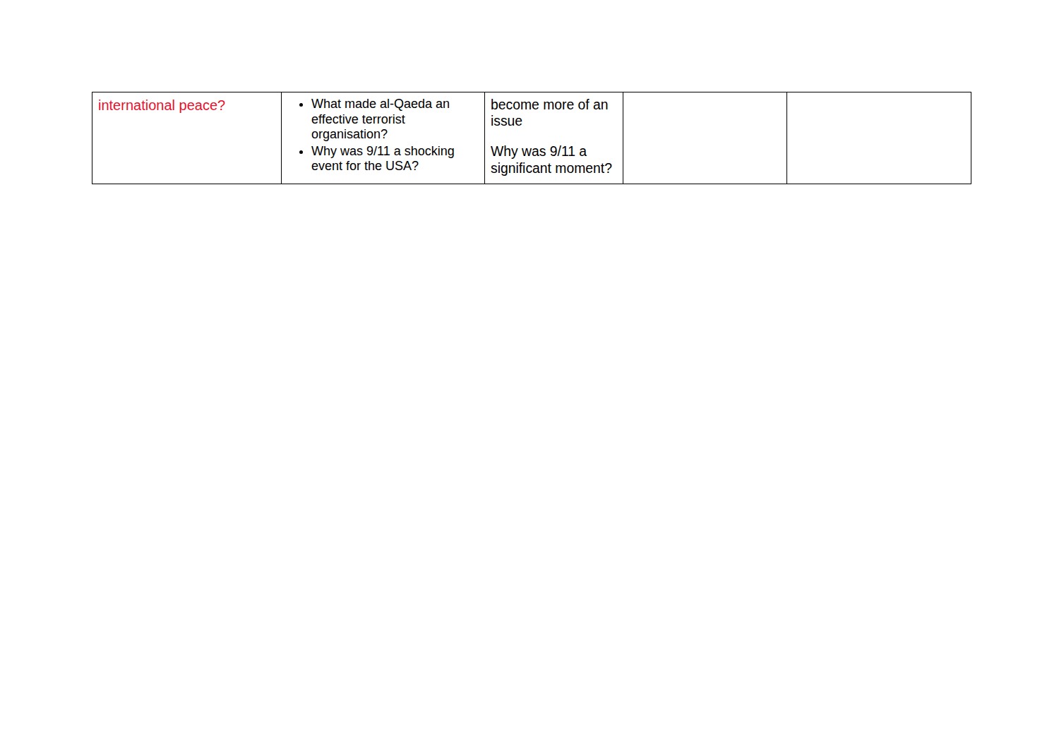| international peace? | What made al-Qaeda an effective terrorist organisation? Why was 9/11 a shocking event for the USA? | become more of an issue Why was 9/11 a significant moment? | | |